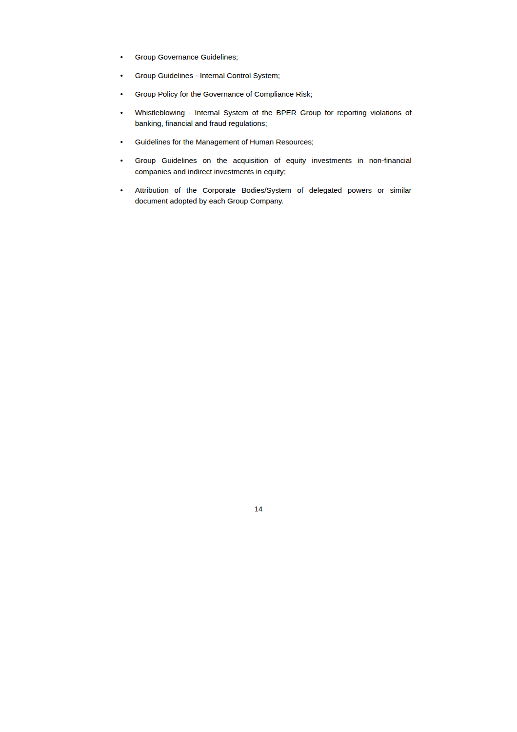Group Governance Guidelines;
Group Guidelines - Internal Control System;
Group Policy for the Governance of Compliance Risk;
Whistleblowing - Internal System of the BPER Group for reporting violations of banking, financial and fraud regulations;
Guidelines for the Management of Human Resources;
Group Guidelines on the acquisition of equity investments in non-financial companies and indirect investments in equity;
Attribution of the Corporate Bodies/System of delegated powers or similar document adopted by each Group Company.
14